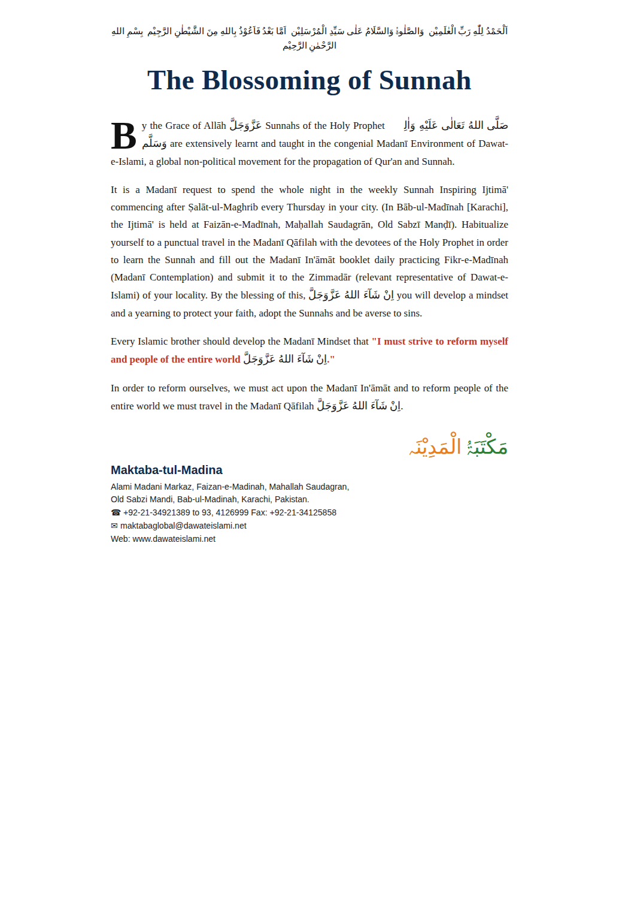اَلْحَمْدُ لِلّٰهِ رَبِّ الْعٰلَمِیْن وَالصَّلٰوۃُ وَالسَّلَامُ عَلٰی سَیِّدِ الْمُرْسَلِیْن اَمَّا بَعْدُ فَاَعُوْذُ بِاللهِ مِنَ الشَّیْطٰنِ الرَّجِیْم بِسْمِ اللهِ الرَّحْمٰنِ الرَّحِیْم
The Blossoming of Sunnah
By the Grace of Allāh عَزَّوَجَلَّ Sunnahs of the Holy Prophet صَلَّی اللهُ تَعَالٰی عَلَیْهِ وَاٰلِهٖ وَسَلَّم are extensively learnt and taught in the congenial Madanī Environment of Dawat-e-Islami, a global non-political movement for the propagation of Qur'an and Sunnah.
It is a Madanī request to spend the whole night in the weekly Sunnah Inspiring Ijtimā' commencing after Ṣalāt-ul-Maghrib every Thursday in your city. (In Bāb-ul-Madīnah [Karachi], the Ijtimā' is held at Faizān-e-Madīnah, Maḥallah Saudagrān, Old Sabzī Manḍī). Habitualize yourself to a punctual travel in the Madanī Qāfilah with the devotees of the Holy Prophet in order to learn the Sunnah and fill out the Madanī In'āmāt booklet daily practicing Fikr-e-Madīnah (Madanī Contemplation) and submit it to the Zimmadār (relevant representative of Dawat-e-Islami) of your locality. By the blessing of this, اِنْ شَآءَ اللهُ عَزَّوَجَلَّ you will develop a mindset and a yearning to protect your faith, adopt the Sunnahs and be averse to sins.
Every Islamic brother should develop the Madanī Mindset that "I must strive to reform myself and people of the entire world اِنْ شَآءَ اللهُ عَزَّوَجَلَّ."
In order to reform ourselves, we must act upon the Madanī In'āmāt and to reform people of the entire world we must travel in the Madanī Qāfilah اِنْ شَآءَ اللهُ عَزَّوَجَلَّ.
مَکْتَبَۃُ الْمَدِیْنَہ
Maktaba-tul-Madina
Alami Madani Markaz, Faizan-e-Madinah, Mahallah Saudagran,
Old Sabzi Mandi, Bab-ul-Madinah, Karachi, Pakistan.
☎ +92-21-34921389 to 93, 4126999 Fax: +92-21-34125858
✉ maktabaglobal@dawateislami.net
Web: www.dawateislami.net